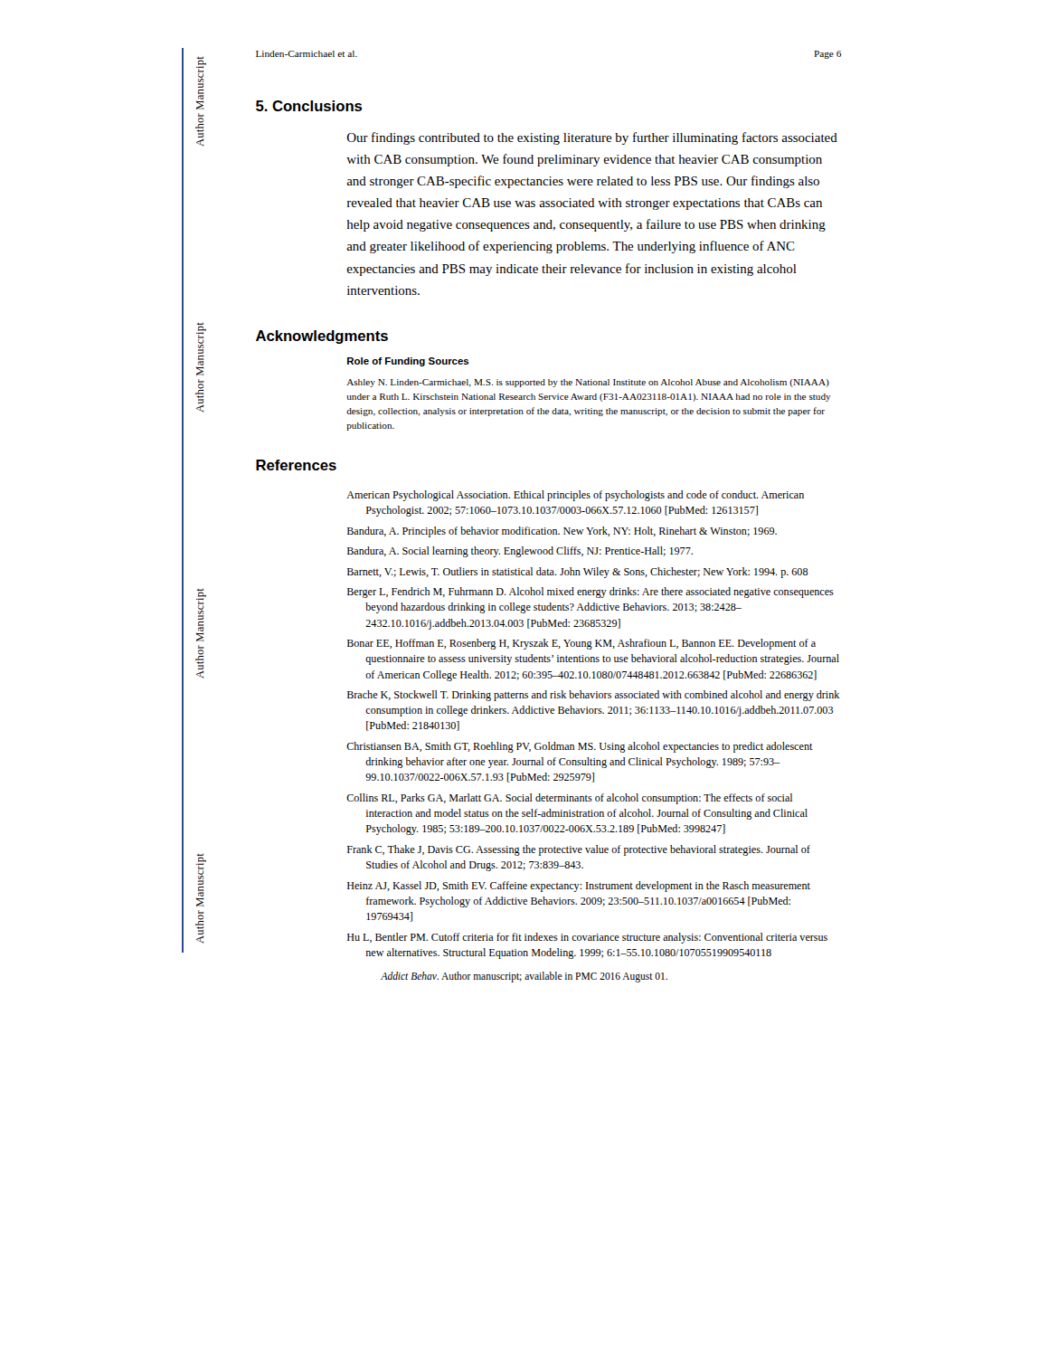Author Manuscript Author Manuscript Author Manuscript Author Manuscript
Linden-Carmichael et al.
Page 6
5. Conclusions
Our findings contributed to the existing literature by further illuminating factors associated with CAB consumption. We found preliminary evidence that heavier CAB consumption and stronger CAB-specific expectancies were related to less PBS use. Our findings also revealed that heavier CAB use was associated with stronger expectations that CABs can help avoid negative consequences and, consequently, a failure to use PBS when drinking and greater likelihood of experiencing problems. The underlying influence of ANC expectancies and PBS may indicate their relevance for inclusion in existing alcohol interventions.
Acknowledgments
Role of Funding Sources
Ashley N. Linden-Carmichael, M.S. is supported by the National Institute on Alcohol Abuse and Alcoholism (NIAAA) under a Ruth L. Kirschstein National Research Service Award (F31-AA023118-01A1). NIAAA had no role in the study design, collection, analysis or interpretation of the data, writing the manuscript, or the decision to submit the paper for publication.
References
American Psychological Association. Ethical principles of psychologists and code of conduct. American Psychologist. 2002; 57:1060–1073.10.1037/0003-066X.57.12.1060 [PubMed: 12613157]
Bandura, A. Principles of behavior modification. New York, NY: Holt, Rinehart & Winston; 1969.
Bandura, A. Social learning theory. Englewood Cliffs, NJ: Prentice-Hall; 1977.
Barnett, V.; Lewis, T. Outliers in statistical data. John Wiley & Sons, Chichester; New York: 1994. p. 608
Berger L, Fendrich M, Fuhrmann D. Alcohol mixed energy drinks: Are there associated negative consequences beyond hazardous drinking in college students? Addictive Behaviors. 2013; 38:2428–2432.10.1016/j.addbeh.2013.04.003 [PubMed: 23685329]
Bonar EE, Hoffman E, Rosenberg H, Kryszak E, Young KM, Ashrafioun L, Bannon EE. Development of a questionnaire to assess university students’ intentions to use behavioral alcohol-reduction strategies. Journal of American College Health. 2012; 60:395–402.10.1080/07448481.2012.663842 [PubMed: 22686362]
Brache K, Stockwell T. Drinking patterns and risk behaviors associated with combined alcohol and energy drink consumption in college drinkers. Addictive Behaviors. 2011; 36:1133–1140.10.1016/j.addbeh.2011.07.003 [PubMed: 21840130]
Christiansen BA, Smith GT, Roehling PV, Goldman MS. Using alcohol expectancies to predict adolescent drinking behavior after one year. Journal of Consulting and Clinical Psychology. 1989; 57:93–99.10.1037/0022-006X.57.1.93 [PubMed: 2925979]
Collins RL, Parks GA, Marlatt GA. Social determinants of alcohol consumption: The effects of social interaction and model status on the self-administration of alcohol. Journal of Consulting and Clinical Psychology. 1985; 53:189–200.10.1037/0022-006X.53.2.189 [PubMed: 3998247]
Frank C, Thake J, Davis CG. Assessing the protective value of protective behavioral strategies. Journal of Studies of Alcohol and Drugs. 2012; 73:839–843.
Heinz AJ, Kassel JD, Smith EV. Caffeine expectancy: Instrument development in the Rasch measurement framework. Psychology of Addictive Behaviors. 2009; 23:500–511.10.1037/a0016654 [PubMed: 19769434]
Hu L, Bentler PM. Cutoff criteria for fit indexes in covariance structure analysis: Conventional criteria versus new alternatives. Structural Equation Modeling. 1999; 6:1–55.10.1080/10705519909540118
Addict Behav. Author manuscript; available in PMC 2016 August 01.